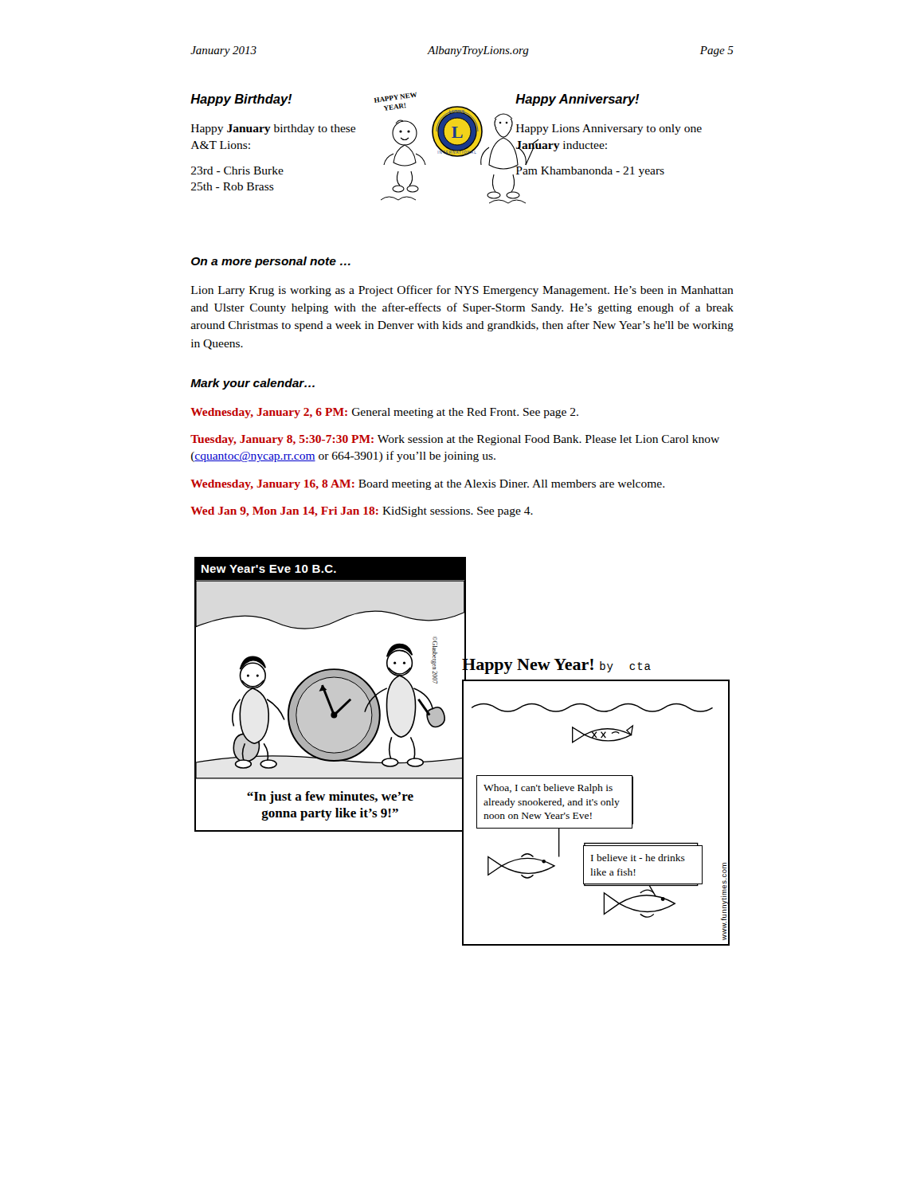January 2013
AlbanyTroyLions.org
Page 5
Happy Birthday!
Happy January birthday to these A&T Lions:
23rd - Chris Burke
25th - Rob Brass
HAPPY NEW YEAR! L LIONS INTERNATIONAL
Happy Anniversary!
Happy Lions Anniversary to only one January inductee:
Pam Khambanonda - 21 years
On a more personal note …
Lion Larry Krug is working as a Project Officer for NYS Emergency Management. He’s been in Manhattan and Ulster County helping with the after-effects of Super-Storm Sandy. He’s getting enough of a break around Christmas to spend a week in Denver with kids and grandkids, then after New Year’s he'll be working in Queens.
Mark your calendar…
Wednesday, January 2, 6 PM: General meeting at the Red Front. See page 2.
Tuesday, January 8, 5:30-7:30 PM: Work session at the Regional Food Bank. Please let Lion Carol know (cquantoc@nycap.rr.com or 664-3901) if you’ll be joining us.
Wednesday, January 16, 8 AM: Board meeting at the Alexis Diner. All members are welcome.
Wed Jan 9, Mon Jan 14, Fri Jan 18: KidSight sessions. See page 4.
New Year's Eve 10 B.C.
©Glasbergen 2007
“In just a few minutes, we’re
gonna party like it’s 9!”
Happy New Year! by cta
Whoa, I can't believe Ralph is already snookered, and it's only noon on New Year's Eve!
I believe it - he drinks like a fish!
www.funnytimes.com